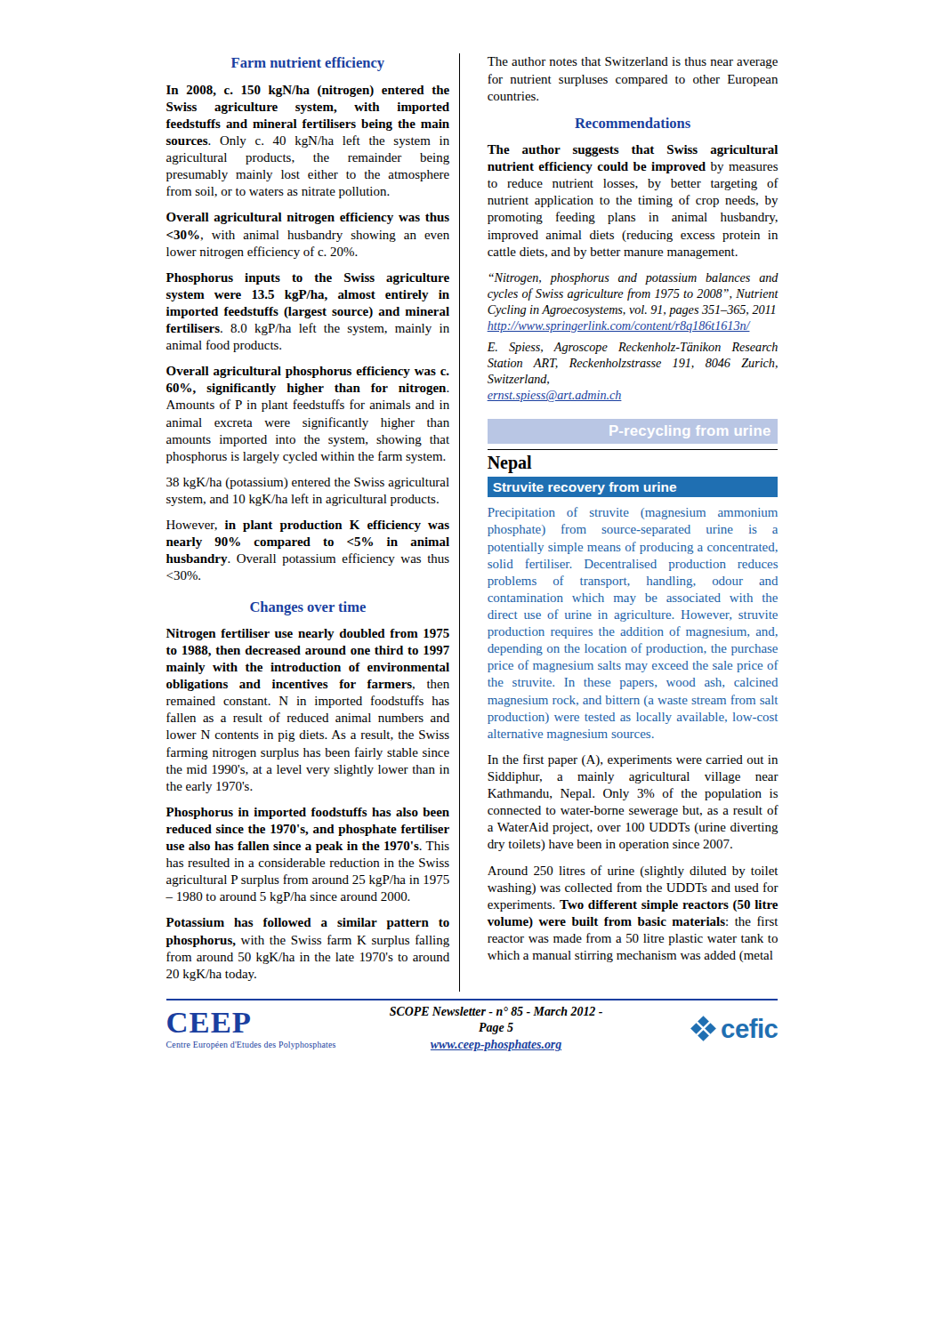Farm nutrient efficiency
In 2008, c. 150 kgN/ha (nitrogen) entered the Swiss agriculture system, with imported feedstuffs and mineral fertilisers being the main sources. Only c. 40 kgN/ha left the system in agricultural products, the remainder being presumably mainly lost either to the atmosphere from soil, or to waters as nitrate pollution.
Overall agricultural nitrogen efficiency was thus <30%, with animal husbandry showing an even lower nitrogen efficiency of c. 20%.
Phosphorus inputs to the Swiss agriculture system were 13.5 kgP/ha, almost entirely in imported feedstuffs (largest source) and mineral fertilisers. 8.0 kgP/ha left the system, mainly in animal food products.
Overall agricultural phosphorus efficiency was c. 60%, significantly higher than for nitrogen. Amounts of P in plant feedstuffs for animals and in animal excreta were significantly higher than amounts imported into the system, showing that phosphorus is largely cycled within the farm system.
38 kgK/ha (potassium) entered the Swiss agricultural system, and 10 kgK/ha left in agricultural products.
However, in plant production K efficiency was nearly 90% compared to <5% in animal husbandry. Overall potassium efficiency was thus <30%.
Changes over time
Nitrogen fertiliser use nearly doubled from 1975 to 1988, then decreased around one third to 1997 mainly with the introduction of environmental obligations and incentives for farmers, then remained constant. N in imported foodstuffs has fallen as a result of reduced animal numbers and lower N contents in pig diets. As a result, the Swiss farming nitrogen surplus has been fairly stable since the mid 1990's, at a level very slightly lower than in the early 1970's.
Phosphorus in imported foodstuffs has also been reduced since the 1970's, and phosphate fertiliser use also has fallen since a peak in the 1970's. This has resulted in a considerable reduction in the Swiss agricultural P surplus from around 25 kgP/ha in 1975 – 1980 to around 5 kgP/ha since around 2000.
Potassium has followed a similar pattern to phosphorus, with the Swiss farm K surplus falling from around 50 kgK/ha in the late 1970's to around 20 kgK/ha today.
The author notes that Switzerland is thus near average for nutrient surpluses compared to other European countries.
Recommendations
The author suggests that Swiss agricultural nutrient efficiency could be improved by measures to reduce nutrient losses, by better targeting of nutrient application to the timing of crop needs, by promoting feeding plans in animal husbandry, improved animal diets (reducing excess protein in cattle diets, and by better manure management.
“Nitrogen, phosphorus and potassium balances and cycles of Swiss agriculture from 1975 to 2008”, Nutrient Cycling in Agroecosystems, vol. 91, pages 351–365, 2011
http://www.springerlink.com/content/r8q186t1613n/
E. Spiess, Agroscope Reckenholz-Tänikon Research Station ART, Reckenholzstrasse 191, 8046 Zurich, Switzerland,
ernst.spiess@art.admin.ch
P-recycling from urine
Nepal
Struvite recovery from urine
Precipitation of struvite (magnesium ammonium phosphate) from source-separated urine is a potentially simple means of producing a concentrated, solid fertiliser. Decentralised production reduces problems of transport, handling, odour and contamination which may be associated with the direct use of urine in agriculture. However, struvite production requires the addition of magnesium, and, depending on the location of production, the purchase price of magnesium salts may exceed the sale price of the struvite. In these papers, wood ash, calcined magnesium rock, and bittern (a waste stream from salt production) were tested as locally available, low-cost alternative magnesium sources.
In the first paper (A), experiments were carried out in Siddiphur, a mainly agricultural village near Kathmandu, Nepal. Only 3% of the population is connected to water-borne sewerage but, as a result of a WaterAid project, over 100 UDDTs (urine diverting dry toilets) have been in operation since 2007.
Around 250 litres of urine (slightly diluted by toilet washing) was collected from the UDDTs and used for experiments. Two different simple reactors (50 litre volume) were built from basic materials: the first reactor was made from a 50 litre plastic water tank to which a manual stirring mechanism was added (metal
CEEP
Centre Européen d'Etudes des Polyphosphates
SCOPE Newsletter - n° 85 - March 2012 - Page 5 www.ceep-phosphates.org
cefic